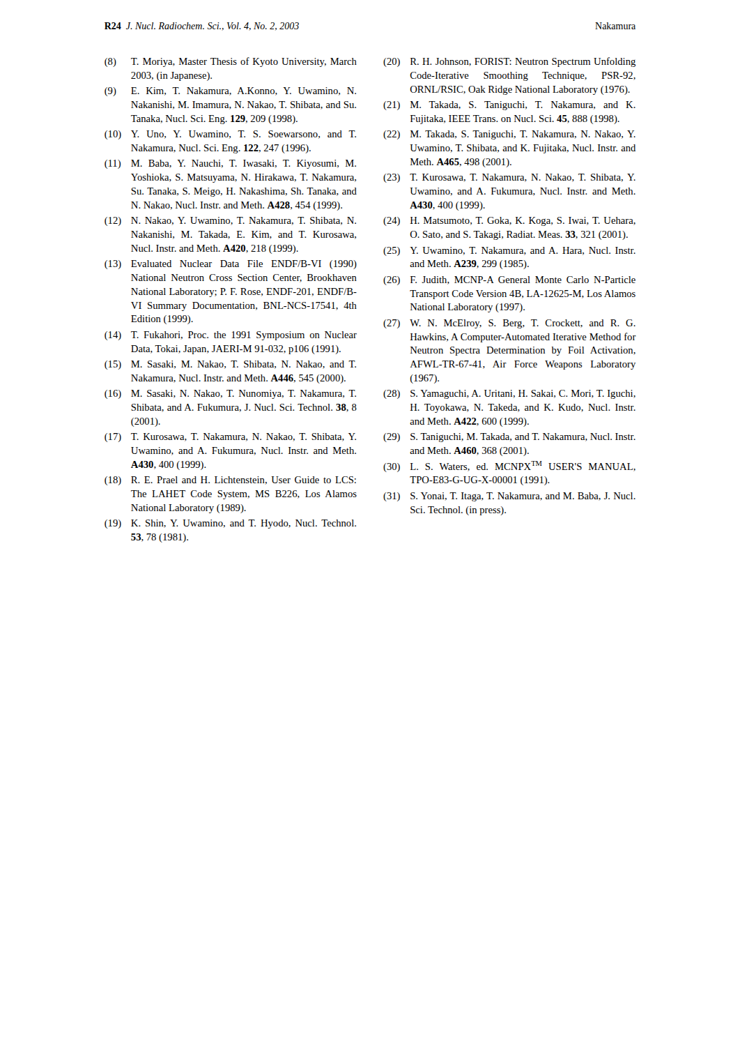R24 J. Nucl. Radiochem. Sci., Vol. 4, No. 2, 2003
Nakamura
T. Moriya, Master Thesis of Kyoto University, March 2003, (in Japanese).
E. Kim, T. Nakamura, A.Konno, Y. Uwamino, N. Nakanishi, M. Imamura, N. Nakao, T. Shibata, and Su. Tanaka, Nucl. Sci. Eng. 129, 209 (1998).
Y. Uno, Y. Uwamino, T. S. Soewarsono, and T. Nakamura, Nucl. Sci. Eng. 122, 247 (1996).
M. Baba, Y. Nauchi, T. Iwasaki, T. Kiyosumi, M. Yoshioka, S. Matsuyama, N. Hirakawa, T. Nakamura, Su. Tanaka, S. Meigo, H. Nakashima, Sh. Tanaka, and N. Nakao, Nucl. Instr. and Meth. A428, 454 (1999).
N. Nakao, Y. Uwamino, T. Nakamura, T. Shibata, N. Nakanishi, M. Takada, E. Kim, and T. Kurosawa, Nucl. Instr. and Meth. A420, 218 (1999).
Evaluated Nuclear Data File ENDF/B-VI (1990) National Neutron Cross Section Center, Brookhaven National Laboratory; P. F. Rose, ENDF-201, ENDF/B-VI Summary Documentation, BNL-NCS-17541, 4th Edition (1999).
T. Fukahori, Proc. the 1991 Symposium on Nuclear Data, Tokai, Japan, JAERI-M 91-032, p106 (1991).
M. Sasaki, M. Nakao, T. Shibata, N. Nakao, and T. Nakamura, Nucl. Instr. and Meth. A446, 545 (2000).
M. Sasaki, N. Nakao, T. Nunomiya, T. Nakamura, T. Shibata, and A. Fukumura, J. Nucl. Sci. Technol. 38, 8 (2001).
T. Kurosawa, T. Nakamura, N. Nakao, T. Shibata, Y. Uwamino, and A. Fukumura, Nucl. Instr. and Meth. A430, 400 (1999).
R. E. Prael and H. Lichtenstein, User Guide to LCS: The LAHET Code System, MS B226, Los Alamos National Laboratory (1989).
K. Shin, Y. Uwamino, and T. Hyodo, Nucl. Technol. 53, 78 (1981).
R. H. Johnson, FORIST: Neutron Spectrum Unfolding Code-Iterative Smoothing Technique, PSR-92, ORNL/RSIC, Oak Ridge National Laboratory (1976).
M. Takada, S. Taniguchi, T. Nakamura, and K. Fujitaka, IEEE Trans. on Nucl. Sci. 45, 888 (1998).
M. Takada, S. Taniguchi, T. Nakamura, N. Nakao, Y. Uwamino, T. Shibata, and K. Fujitaka, Nucl. Instr. and Meth. A465, 498 (2001).
T. Kurosawa, T. Nakamura, N. Nakao, T. Shibata, Y. Uwamino, and A. Fukumura, Nucl. Instr. and Meth. A430, 400 (1999).
H. Matsumoto, T. Goka, K. Koga, S. Iwai, T. Uehara, O. Sato, and S. Takagi, Radiat. Meas. 33, 321 (2001).
Y. Uwamino, T. Nakamura, and A. Hara, Nucl. Instr. and Meth. A239, 299 (1985).
F. Judith, MCNP-A General Monte Carlo N-Particle Transport Code Version 4B, LA-12625-M, Los Alamos National Laboratory (1997).
W. N. McElroy, S. Berg, T. Crockett, and R. G. Hawkins, A Computer-Automated Iterative Method for Neutron Spectra Determination by Foil Activation, AFWL-TR-67-41, Air Force Weapons Laboratory (1967).
S. Yamaguchi, A. Uritani, H. Sakai, C. Mori, T. Iguchi, H. Toyokawa, N. Takeda, and K. Kudo, Nucl. Instr. and Meth. A422, 600 (1999).
S. Taniguchi, M. Takada, and T. Nakamura, Nucl. Instr. and Meth. A460, 368 (2001).
L. S. Waters, ed. MCNPXTM USER'S MANUAL, TPO-E83-G-UG-X-00001 (1991).
S. Yonai, T. Itaga, T. Nakamura, and M. Baba, J. Nucl. Sci. Technol. (in press).